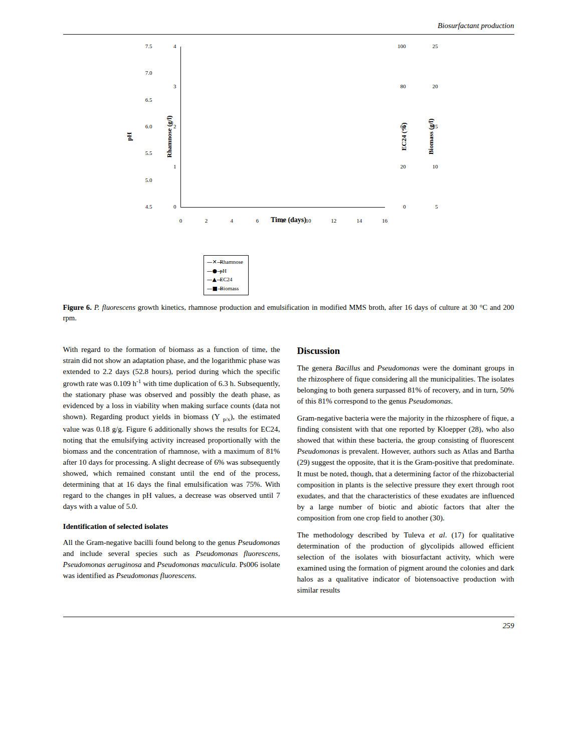Biosurfactant production
pH
Rhamnose (g/l)
EC24 (%)
Biomass (g/l)
7.5 7.0 6.5 6.0 5.5 5.0 4.5
4 3 2 1 0
100 80 60 20 0
25 20 15 10 5
0 2 4 6 8 10 12 14 16
Time (days)
—✕—Rhamnose
—●—pH
—▲—EC24
—■—Biomass
Figure 6. P. fluorescens growth kinetics, rhamnose production and emulsification in modified MMS broth, after 16 days of culture at 30 °C and 200 rpm.
With regard to the formation of biomass as a function of time, the strain did not show an adaptation phase, and the logarithmic phase was extended to 2.2 days (52.8 hours), period during which the specific growth rate was 0.109 h-1 with time duplication of 6.3 h. Subsequently, the stationary phase was observed and possibly the death phase, as evidenced by a loss in viability when making surface counts (data not shown). Regarding product yields in biomass (Y p/x), the estimated value was 0.18 g/g. Figure 6 additionally shows the results for EC24, noting that the emulsifying activity increased proportionally with the biomass and the concentration of rhamnose, with a maximum of 81% after 10 days for processing. A slight decrease of 6% was subsequently showed, which remained constant until the end of the process, determining that at 16 days the final emulsification was 75%. With regard to the changes in pH values, a decrease was observed until 7 days with a value of 5.0.
Identification of selected isolates
All the Gram-negative bacilli found belong to the genus Pseudomonas and include several species such as Pseudomonas fluorescens, Pseudomonas aeruginosa and Pseudomonas maculicula. Ps006 isolate was identified as Pseudomonas fluorescens.
Discussion
The genera Bacillus and Pseudomonas were the dominant groups in the rhizosphere of fique considering all the municipalities. The isolates belonging to both genera surpassed 81% of recovery, and in turn, 50% of this 81% correspond to the genus Pseudomonas.
Gram-negative bacteria were the majority in the rhizosphere of fique, a finding consistent with that one reported by Kloepper (28), who also showed that within these bacteria, the group consisting of fluorescent Pseudomonas is prevalent. However, authors such as Atlas and Bartha (29) suggest the opposite, that it is the Gram-positive that predominate. It must be noted, though, that a determining factor of the rhizobacterial composition in plants is the selective pressure they exert through root exudates, and that the characteristics of these exudates are influenced by a large number of biotic and abiotic factors that alter the composition from one crop field to another (30).
The methodology described by Tuleva et al. (17) for qualitative determination of the production of glycolipids allowed efficient selection of the isolates with biosurfactant activity, which were examined using the formation of pigment around the colonies and dark halos as a qualitative indicator of biotensoactive production with similar results
259